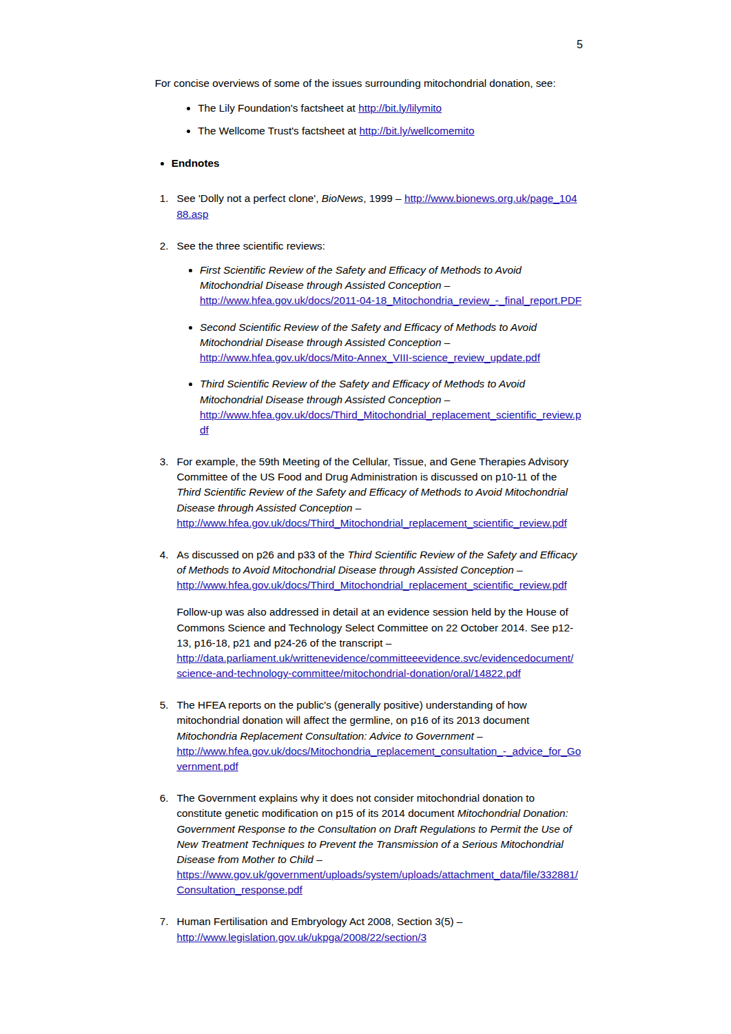5
For concise overviews of some of the issues surrounding mitochondrial donation, see:
The Lily Foundation's factsheet at http://bit.ly/lilymito
The Wellcome Trust's factsheet at http://bit.ly/wellcomemito
Endnotes
See 'Dolly not a perfect clone', BioNews, 1999 – http://www.bionews.org.uk/page_10488.asp
See the three scientific reviews:
First Scientific Review of the Safety and Efficacy of Methods to Avoid Mitochondrial Disease through Assisted Conception –
http://www.hfea.gov.uk/docs/2011-04-18_Mitochondria_review_-_final_report.PDF
Second Scientific Review of the Safety and Efficacy of Methods to Avoid Mitochondrial Disease through Assisted Conception –
http://www.hfea.gov.uk/docs/Mito-Annex_VIII-science_review_update.pdf
Third Scientific Review of the Safety and Efficacy of Methods to Avoid Mitochondrial Disease through Assisted Conception –
http://www.hfea.gov.uk/docs/Third_Mitochondrial_replacement_scientific_review.pdf
For example, the 59th Meeting of the Cellular, Tissue, and Gene Therapies Advisory Committee of the US Food and Drug Administration is discussed on p10-11 of the Third Scientific Review of the Safety and Efficacy of Methods to Avoid Mitochondrial Disease through Assisted Conception –
http://www.hfea.gov.uk/docs/Third_Mitochondrial_replacement_scientific_review.pdf
As discussed on p26 and p33 of the Third Scientific Review of the Safety and Efficacy of Methods to Avoid Mitochondrial Disease through Assisted Conception –
http://www.hfea.gov.uk/docs/Third_Mitochondrial_replacement_scientific_review.pdf
Follow-up was also addressed in detail at an evidence session held by the House of Commons Science and Technology Select Committee on 22 October 2014. See p12-13, p16-18, p21 and p24-26 of the transcript –
http://data.parliament.uk/writtenevidence/committeeevidence.svc/evidencedocument/
science-and-technology-committee/mitochondrial-donation/oral/14822.pdf
The HFEA reports on the public's (generally positive) understanding of how mitochondrial donation will affect the germline, on p16 of its 2013 document Mitochondria Replacement Consultation: Advice to Government –
http://www.hfea.gov.uk/docs/Mitochondria_replacement_consultation_-_advice_for_Government.pdf
The Government explains why it does not consider mitochondrial donation to constitute genetic modification on p15 of its 2014 document Mitochondrial Donation: Government Response to the Consultation on Draft Regulations to Permit the Use of New Treatment Techniques to Prevent the Transmission of a Serious Mitochondrial Disease from Mother to Child –
https://www.gov.uk/government/uploads/system/uploads/attachment_data/file/332881/
Consultation_response.pdf
Human Fertilisation and Embryology Act 2008, Section 3(5) –
http://www.legislation.gov.uk/ukpga/2008/22/section/3